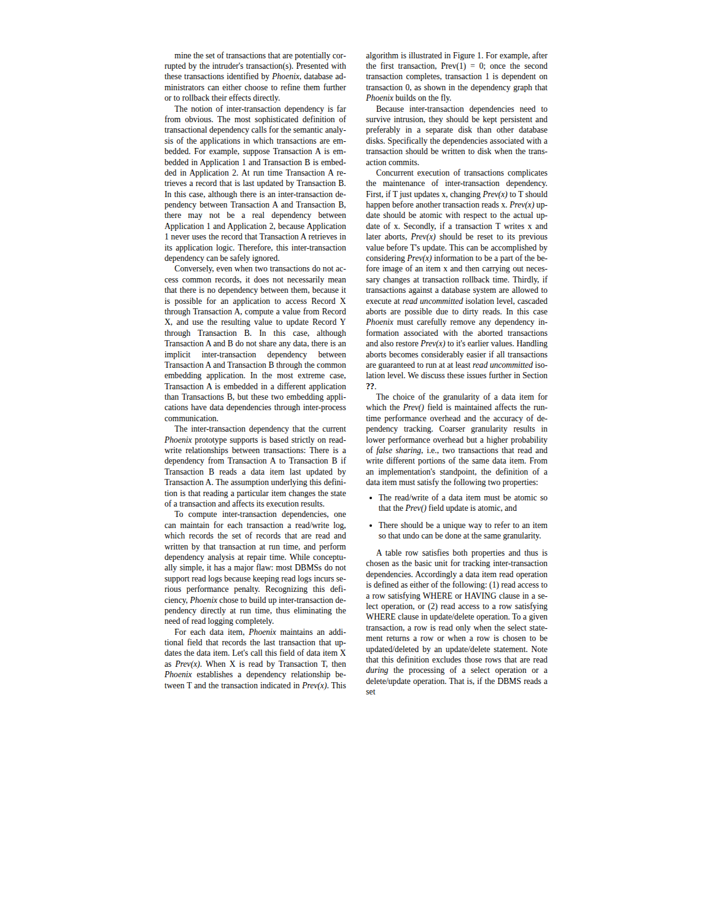mine the set of transactions that are potentially corrupted by the intruder's transaction(s). Presented with these transactions identified by Phoenix, database administrators can either choose to refine them further or to rollback their effects directly.
The notion of inter-transaction dependency is far from obvious. The most sophisticated definition of transactional dependency calls for the semantic analysis of the applications in which transactions are embedded. For example, suppose Transaction A is embedded in Application 1 and Transaction B is embedded in Application 2. At run time Transaction A retrieves a record that is last updated by Transaction B. In this case, although there is an inter-transaction dependency between Transaction A and Transaction B, there may not be a real dependency between Application 1 and Application 2, because Application 1 never uses the record that Transaction A retrieves in its application logic. Therefore, this inter-transaction dependency can be safely ignored.
Conversely, even when two transactions do not access common records, it does not necessarily mean that there is no dependency between them, because it is possible for an application to access Record X through Transaction A, compute a value from Record X, and use the resulting value to update Record Y through Transaction B. In this case, although Transaction A and B do not share any data, there is an implicit inter-transaction dependency between Transaction A and Transaction B through the common embedding application. In the most extreme case, Transaction A is embedded in a different application than Transactions B, but these two embedding applications have data dependencies through inter-process communication.
The inter-transaction dependency that the current Phoenix prototype supports is based strictly on read-write relationships between transactions: There is a dependency from Transaction A to Transaction B if Transaction B reads a data item last updated by Transaction A. The assumption underlying this definition is that reading a particular item changes the state of a transaction and affects its execution results.
To compute inter-transaction dependencies, one can maintain for each transaction a read/write log, which records the set of records that are read and written by that transaction at run time, and perform dependency analysis at repair time. While conceptually simple, it has a major flaw: most DBMSs do not support read logs because keeping read logs incurs serious performance penalty. Recognizing this deficiency, Phoenix chose to build up inter-transaction dependency directly at run time, thus eliminating the need of read logging completely.
For each data item, Phoenix maintains an additional field that records the last transaction that updates the data item. Let's call this field of data item X as Prev(x). When X is read by Transaction T, then Phoenix establishes a dependency relationship between T and the transaction indicated in Prev(x). This algorithm is illustrated in Figure 1. For example, after the first transaction, Prev(1) = 0; once the second transaction completes, transaction 1 is dependent on transaction 0, as shown in the dependency graph that Phoenix builds on the fly.
Because inter-transaction dependencies need to survive intrusion, they should be kept persistent and preferably in a separate disk than other database disks. Specifically the dependencies associated with a transaction should be written to disk when the transaction commits.
Concurrent execution of transactions complicates the maintenance of inter-transaction dependency. First, if T just updates x, changing Prev(x) to T should happen before another transaction reads x. Prev(x) update should be atomic with respect to the actual update of x. Secondly, if a transaction T writes x and later aborts, Prev(x) should be reset to its previous value before T's update. This can be accomplished by considering Prev(x) information to be a part of the before image of an item x and then carrying out necessary changes at transaction rollback time. Thirdly, if transactions against a database system are allowed to execute at read uncommitted isolation level, cascaded aborts are possible due to dirty reads. In this case Phoenix must carefully remove any dependency information associated with the aborted transactions and also restore Prev(x) to it's earlier values. Handling aborts becomes considerably easier if all transactions are guaranteed to run at at least read uncommitted isolation level. We discuss these issues further in Section ??.
The choice of the granularity of a data item for which the Prev() field is maintained affects the run-time performance overhead and the accuracy of dependency tracking. Coarser granularity results in lower performance overhead but a higher probability of false sharing, i.e., two transactions that read and write different portions of the same data item. From an implementation's standpoint, the definition of a data item must satisfy the following two properties:
The read/write of a data item must be atomic so that the Prev() field update is atomic, and
There should be a unique way to refer to an item so that undo can be done at the same granularity.
A table row satisfies both properties and thus is chosen as the basic unit for tracking inter-transaction dependencies. Accordingly a data item read operation is defined as either of the following: (1) read access to a row satisfying WHERE or HAVING clause in a select operation, or (2) read access to a row satisfying WHERE clause in update/delete operation. To a given transaction, a row is read only when the select statement returns a row or when a row is chosen to be updated/deleted by an update/delete statement. Note that this definition excludes those rows that are read during the processing of a select operation or a delete/update operation. That is, if the DBMS reads a set